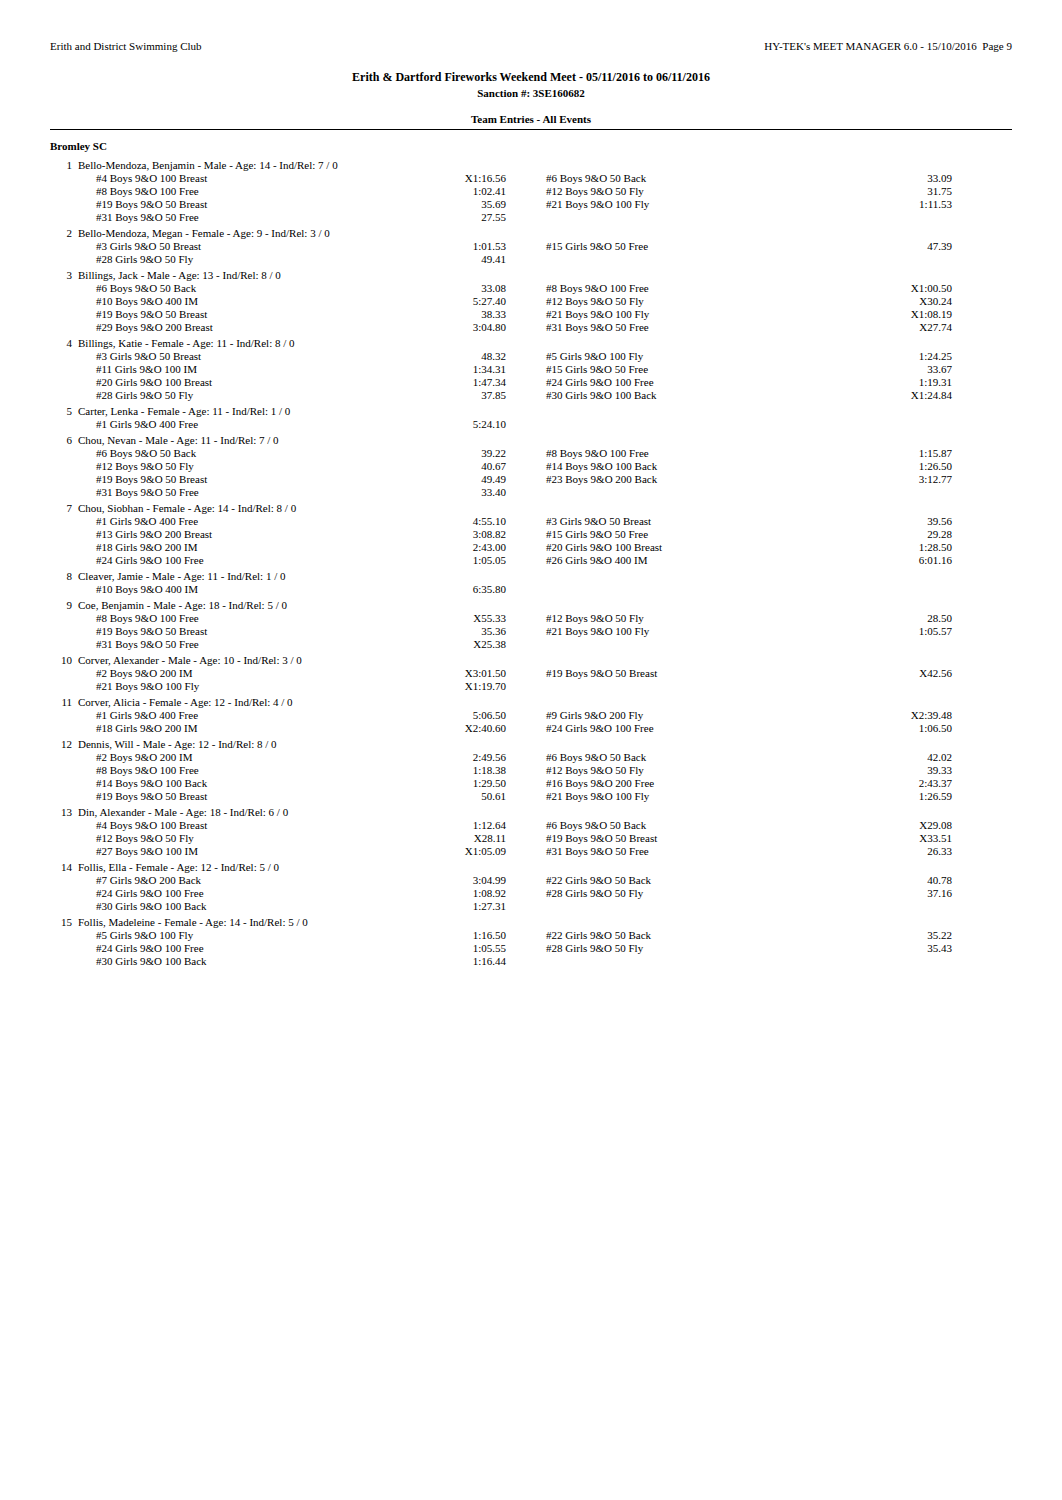Erith and District Swimming Club
HY-TEK's MEET MANAGER 6.0 - 15/10/2016 Page 9
Erith & Dartford Fireworks Weekend Meet - 05/11/2016 to 06/11/2016
Sanction #: 3SE160682
Team Entries - All Events
Bromley SC
| 1 | Bello-Mendoza, Benjamin - Male - Age: 14 - Ind/Rel: 7 / 0 |
| | #4 Boys 9&O 100 Breast | X1:16.56 | #6 Boys 9&O 50 Back | 33.09 |
| | #8 Boys 9&O 100 Free | 1:02.41 | #12 Boys 9&O 50 Fly | 31.75 |
| | #19 Boys 9&O 50 Breast | 35.69 | #21 Boys 9&O 100 Fly | 1:11.53 |
| | #31 Boys 9&O 50 Free | 27.55 | | |
| 2 | Bello-Mendoza, Megan - Female - Age: 9 - Ind/Rel: 3 / 0 |
| | #3 Girls 9&O 50 Breast | 1:01.53 | #15 Girls 9&O 50 Free | 47.39 |
| | #28 Girls 9&O 50 Fly | 49.41 | | |
| 3 | Billings, Jack - Male - Age: 13 - Ind/Rel: 8 / 0 |
| | #6 Boys 9&O 50 Back | 33.08 | #8 Boys 9&O 100 Free | X1:00.50 |
| | #10 Boys 9&O 400 IM | 5:27.40 | #12 Boys 9&O 50 Fly | X30.24 |
| | #19 Boys 9&O 50 Breast | 38.33 | #21 Boys 9&O 100 Fly | X1:08.19 |
| | #29 Boys 9&O 200 Breast | 3:04.80 | #31 Boys 9&O 50 Free | X27.74 |
| 4 | Billings, Katie - Female - Age: 11 - Ind/Rel: 8 / 0 |
| | #3 Girls 9&O 50 Breast | 48.32 | #5 Girls 9&O 100 Fly | 1:24.25 |
| | #11 Girls 9&O 100 IM | 1:34.31 | #15 Girls 9&O 50 Free | 33.67 |
| | #20 Girls 9&O 100 Breast | 1:47.34 | #24 Girls 9&O 100 Free | 1:19.31 |
| | #28 Girls 9&O 50 Fly | 37.85 | #30 Girls 9&O 100 Back | X1:24.84 |
| 5 | Carter, Lenka - Female - Age: 11 - Ind/Rel: 1 / 0 |
| | #1 Girls 9&O 400 Free | 5:24.10 | | |
| 6 | Chou, Nevan - Male - Age: 11 - Ind/Rel: 7 / 0 |
| | #6 Boys 9&O 50 Back | 39.22 | #8 Boys 9&O 100 Free | 1:15.87 |
| | #12 Boys 9&O 50 Fly | 40.67 | #14 Boys 9&O 100 Back | 1:26.50 |
| | #19 Boys 9&O 50 Breast | 49.49 | #23 Boys 9&O 200 Back | 3:12.77 |
| | #31 Boys 9&O 50 Free | 33.40 | | |
| 7 | Chou, Siobhan - Female - Age: 14 - Ind/Rel: 8 / 0 |
| | #1 Girls 9&O 400 Free | 4:55.10 | #3 Girls 9&O 50 Breast | 39.56 |
| | #13 Girls 9&O 200 Breast | 3:08.82 | #15 Girls 9&O 50 Free | 29.28 |
| | #18 Girls 9&O 200 IM | 2:43.00 | #20 Girls 9&O 100 Breast | 1:28.50 |
| | #24 Girls 9&O 100 Free | 1:05.05 | #26 Girls 9&O 400 IM | 6:01.16 |
| 8 | Cleaver, Jamie - Male - Age: 11 - Ind/Rel: 1 / 0 |
| | #10 Boys 9&O 400 IM | 6:35.80 | | |
| 9 | Coe, Benjamin - Male - Age: 18 - Ind/Rel: 5 / 0 |
| | #8 Boys 9&O 100 Free | X55.33 | #12 Boys 9&O 50 Fly | 28.50 |
| | #19 Boys 9&O 50 Breast | 35.36 | #21 Boys 9&O 100 Fly | 1:05.57 |
| | #31 Boys 9&O 50 Free | X25.38 | | |
| 10 | Corver, Alexander - Male - Age: 10 - Ind/Rel: 3 / 0 |
| | #2 Boys 9&O 200 IM | X3:01.50 | #19 Boys 9&O 50 Breast | X42.56 |
| | #21 Boys 9&O 100 Fly | X1:19.70 | | |
| 11 | Corver, Alicia - Female - Age: 12 - Ind/Rel: 4 / 0 |
| | #1 Girls 9&O 400 Free | 5:06.50 | #9 Girls 9&O 200 Fly | X2:39.48 |
| | #18 Girls 9&O 200 IM | X2:40.60 | #24 Girls 9&O 100 Free | 1:06.50 |
| 12 | Dennis, Will - Male - Age: 12 - Ind/Rel: 8 / 0 |
| | #2 Boys 9&O 200 IM | 2:49.56 | #6 Boys 9&O 50 Back | 42.02 |
| | #8 Boys 9&O 100 Free | 1:18.38 | #12 Boys 9&O 50 Fly | 39.33 |
| | #14 Boys 9&O 100 Back | 1:29.50 | #16 Boys 9&O 200 Free | 2:43.37 |
| | #19 Boys 9&O 50 Breast | 50.61 | #21 Boys 9&O 100 Fly | 1:26.59 |
| 13 | Din, Alexander - Male - Age: 18 - Ind/Rel: 6 / 0 |
| | #4 Boys 9&O 100 Breast | 1:12.64 | #6 Boys 9&O 50 Back | X29.08 |
| | #12 Boys 9&O 50 Fly | X28.11 | #19 Boys 9&O 50 Breast | X33.51 |
| | #27 Boys 9&O 100 IM | X1:05.09 | #31 Boys 9&O 50 Free | 26.33 |
| 14 | Follis, Ella - Female - Age: 12 - Ind/Rel: 5 / 0 |
| | #7 Girls 9&O 200 Back | 3:04.99 | #22 Girls 9&O 50 Back | 40.78 |
| | #24 Girls 9&O 100 Free | 1:08.92 | #28 Girls 9&O 50 Fly | 37.16 |
| | #30 Girls 9&O 100 Back | 1:27.31 | | |
| 15 | Follis, Madeleine - Female - Age: 14 - Ind/Rel: 5 / 0 |
| | #5 Girls 9&O 100 Fly | 1:16.50 | #22 Girls 9&O 50 Back | 35.22 |
| | #24 Girls 9&O 100 Free | 1:05.55 | #28 Girls 9&O 50 Fly | 35.43 |
| | #30 Girls 9&O 100 Back | 1:16.44 | | |